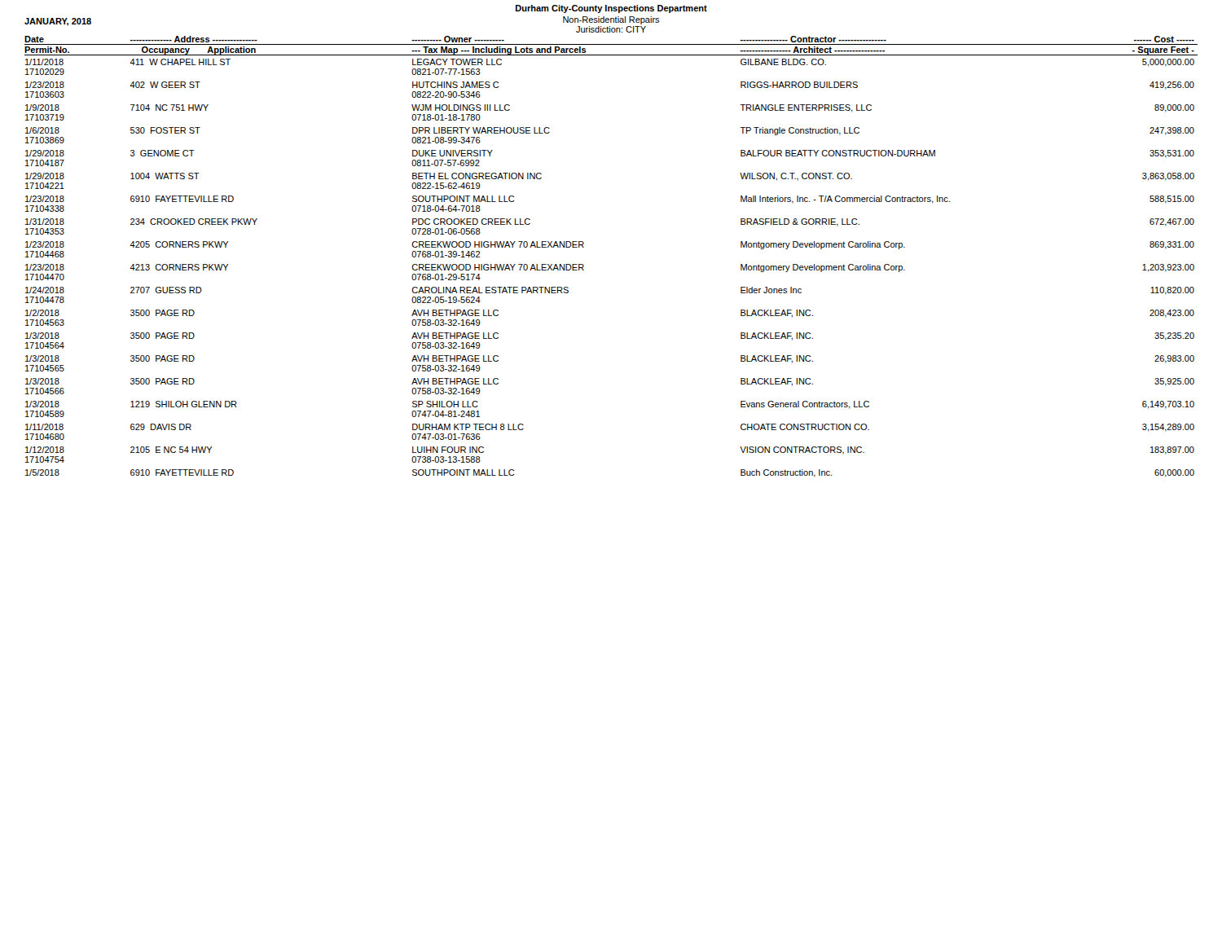JANUARY, 2018
Durham City-County Inspections Department
Non-Residential Repairs
Jurisdiction: CITY
| Date | -------------- Address --------------- | ---------- Owner ---------- | ---------------- Contractor ---------------- | ------ Cost ------ |
| Permit-No. | Occupancy Application | --- Tax Map --- Including Lots and Parcels | ----------------- Architect ----------------- | - Square Feet - |
| 1/11/2018 | 411 W CHAPEL HILL ST | LEGACY TOWER LLC | GILBANE BLDG. CO. | 5,000,000.00 |
| 17102029 | | 0821-07-77-1563 | | |
| 1/23/2018 | 402 W GEER ST | HUTCHINS JAMES C | RIGGS-HARROD BUILDERS | 419,256.00 |
| 17103603 | | 0822-20-90-5346 | | |
| 1/9/2018 | 7104 NC 751 HWY | WJM HOLDINGS III LLC | TRIANGLE ENTERPRISES, LLC | 89,000.00 |
| 17103719 | | 0718-01-18-1780 | | |
| 1/6/2018 | 530 FOSTER ST | DPR LIBERTY WAREHOUSE LLC | TP Triangle Construction, LLC | 247,398.00 |
| 17103869 | | 0821-08-99-3476 | | |
| 1/29/2018 | 3 GENOME CT | DUKE UNIVERSITY | BALFOUR BEATTY CONSTRUCTION-DURHAM | 353,531.00 |
| 17104187 | | 0811-07-57-6992 | | |
| 1/29/2018 | 1004 WATTS ST | BETH EL CONGREGATION INC | WILSON, C.T., CONST. CO. | 3,863,058.00 |
| 17104221 | | 0822-15-62-4619 | | |
| 1/23/2018 | 6910 FAYETTEVILLE RD | SOUTHPOINT MALL LLC | Mall Interiors, Inc. - T/A Commercial Contractors, Inc. | 588,515.00 |
| 17104338 | | 0718-04-64-7018 | | |
| 1/31/2018 | 234 CROOKED CREEK PKWY | PDC CROOKED CREEK LLC | BRASFIELD & GORRIE, LLC. | 672,467.00 |
| 17104353 | | 0728-01-06-0568 | | |
| 1/23/2018 | 4205 CORNERS PKWY | CREEKWOOD HIGHWAY 70 ALEXANDER | Montgomery Development Carolina Corp. | 869,331.00 |
| 17104468 | | 0768-01-39-1462 | | |
| 1/23/2018 | 4213 CORNERS PKWY | CREEKWOOD HIGHWAY 70 ALEXANDER | Montgomery Development Carolina Corp. | 1,203,923.00 |
| 17104470 | | 0768-01-29-5174 | | |
| 1/24/2018 | 2707 GUESS RD | CAROLINA REAL ESTATE PARTNERS | Elder Jones Inc | 110,820.00 |
| 17104478 | | 0822-05-19-5624 | | |
| 1/2/2018 | 3500 PAGE RD | AVH BETHPAGE LLC | BLACKLEAF, INC. | 208,423.00 |
| 17104563 | | 0758-03-32-1649 | | |
| 1/3/2018 | 3500 PAGE RD | AVH BETHPAGE LLC | BLACKLEAF, INC. | 35,235.20 |
| 17104564 | | 0758-03-32-1649 | | |
| 1/3/2018 | 3500 PAGE RD | AVH BETHPAGE LLC | BLACKLEAF, INC. | 26,983.00 |
| 17104565 | | 0758-03-32-1649 | | |
| 1/3/2018 | 3500 PAGE RD | AVH BETHPAGE LLC | BLACKLEAF, INC. | 35,925.00 |
| 17104566 | | 0758-03-32-1649 | | |
| 1/3/2018 | 1219 SHILOH GLENN DR | SP SHILOH LLC | Evans General Contractors, LLC | 6,149,703.10 |
| 17104589 | | 0747-04-81-2481 | | |
| 1/11/2018 | 629 DAVIS DR | DURHAM KTP TECH 8 LLC | CHOATE CONSTRUCTION CO. | 3,154,289.00 |
| 17104680 | | 0747-03-01-7636 | | |
| 1/12/2018 | 2105 E NC 54 HWY | LUIHN FOUR INC | VISION CONTRACTORS, INC. | 183,897.00 |
| 17104754 | | 0738-03-13-1588 | | |
| 1/5/2018 | 6910 FAYETTEVILLE RD | SOUTHPOINT MALL LLC | Buch Construction, Inc. | 60,000.00 |